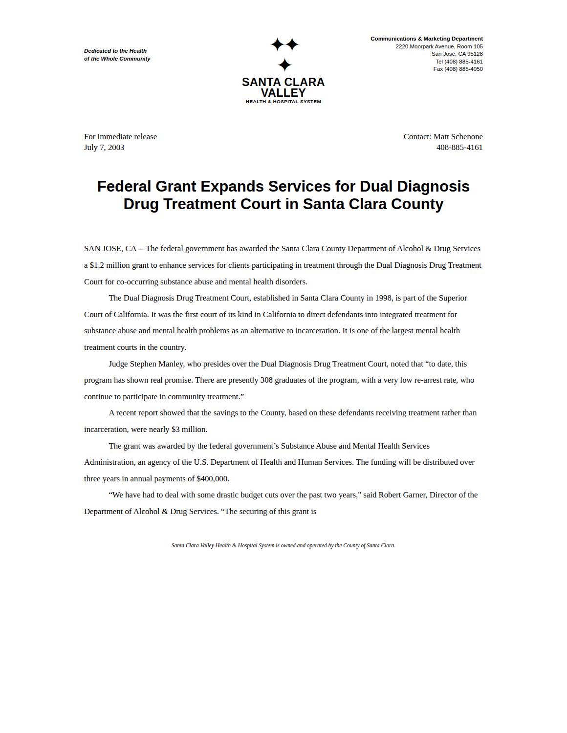Dedicated to the Health
of the Whole Community
✦✦
✦ SANTA CLARA
VALLEY HEALTH & HOSPITAL SYSTEM
Communications & Marketing Department
2220 Moorpark Avenue, Room 105
San José, CA 95128
Tel (408) 885-4161
Fax (408) 885-4050
For immediate release
July 7, 2003
Contact: Matt Schenone
408-885-4161
Federal Grant Expands Services for Dual Diagnosis Drug Treatment Court in Santa Clara County
SAN JOSE, CA -- The federal government has awarded the Santa Clara County Department of Alcohol & Drug Services a $1.2 million grant to enhance services for clients participating in treatment through the Dual Diagnosis Drug Treatment Court for co-occurring substance abuse and mental health disorders.
The Dual Diagnosis Drug Treatment Court, established in Santa Clara County in 1998, is part of the Superior Court of California. It was the first court of its kind in California to direct defendants into integrated treatment for substance abuse and mental health problems as an alternative to incarceration. It is one of the largest mental health treatment courts in the country.
Judge Stephen Manley, who presides over the Dual Diagnosis Drug Treatment Court, noted that “to date, this program has shown real promise. There are presently 308 graduates of the program, with a very low re-arrest rate, who continue to participate in community treatment.”
A recent report showed that the savings to the County, based on these defendants receiving treatment rather than incarceration, were nearly $3 million.
The grant was awarded by the federal government’s Substance Abuse and Mental Health Services Administration, an agency of the U.S. Department of Health and Human Services. The funding will be distributed over three years in annual payments of $400,000.
“We have had to deal with some drastic budget cuts over the past two years," said Robert Garner, Director of the Department of Alcohol & Drug Services. “The securing of this grant is
Santa Clara Valley Health & Hospital System is owned and operated by the County of Santa Clara.